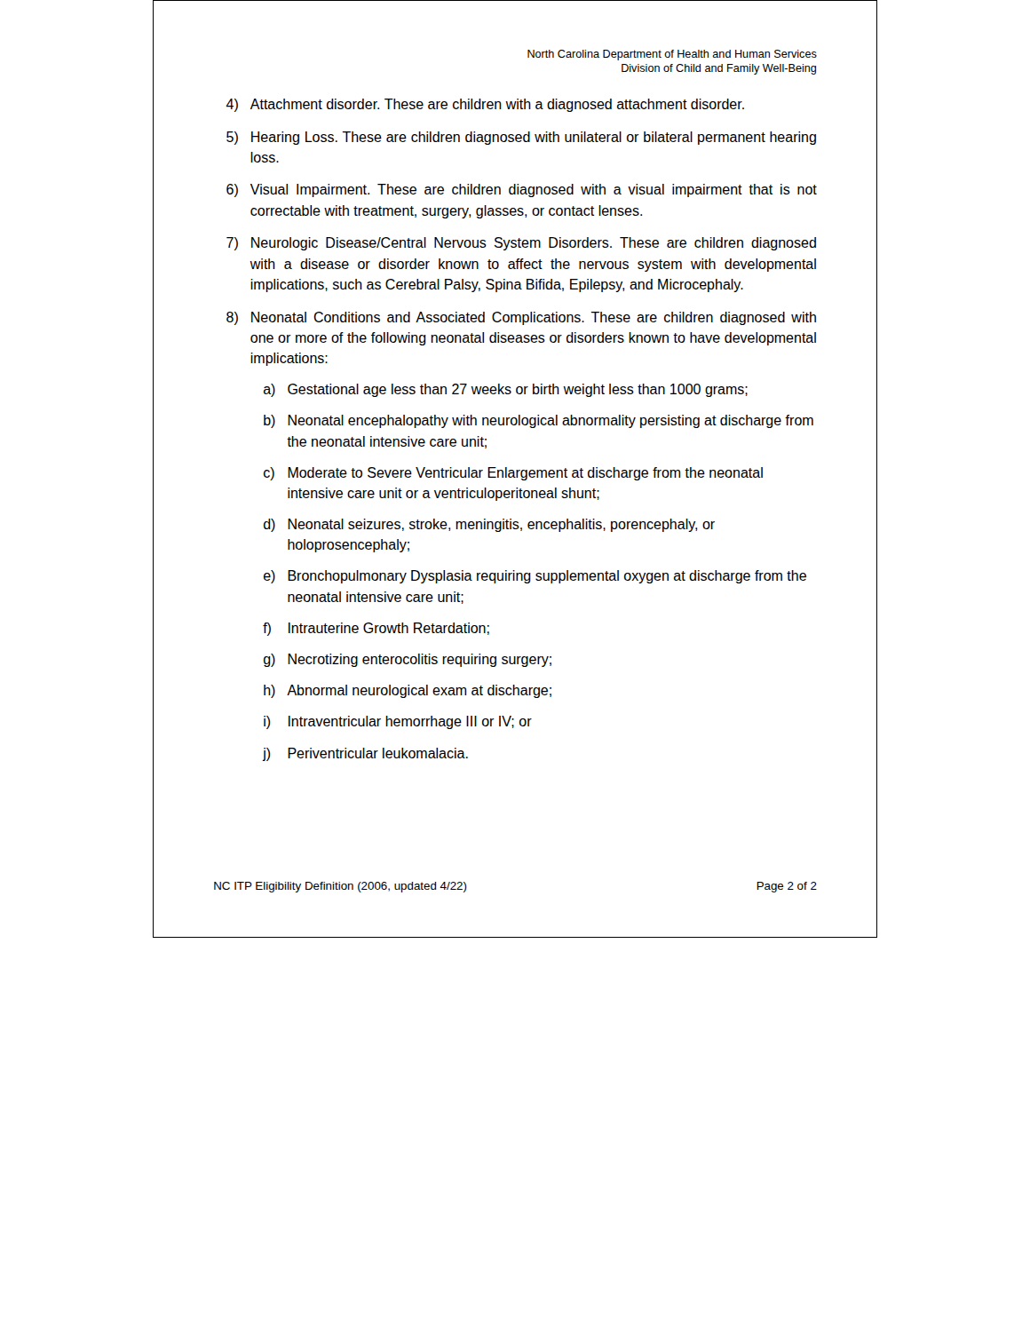North Carolina Department of Health and Human Services
Division of Child and Family Well-Being
4) Attachment disorder. These are children with a diagnosed attachment disorder.
5) Hearing Loss. These are children diagnosed with unilateral or bilateral permanent hearing loss.
6) Visual Impairment. These are children diagnosed with a visual impairment that is not correctable with treatment, surgery, glasses, or contact lenses.
7) Neurologic Disease/Central Nervous System Disorders. These are children diagnosed with a disease or disorder known to affect the nervous system with developmental implications, such as Cerebral Palsy, Spina Bifida, Epilepsy, and Microcephaly.
8) Neonatal Conditions and Associated Complications. These are children diagnosed with one or more of the following neonatal diseases or disorders known to have developmental implications:
a) Gestational age less than 27 weeks or birth weight less than 1000 grams;
b) Neonatal encephalopathy with neurological abnormality persisting at discharge from the neonatal intensive care unit;
c) Moderate to Severe Ventricular Enlargement at discharge from the neonatal intensive care unit or a ventriculoperitoneal shunt;
d) Neonatal seizures, stroke, meningitis, encephalitis, porencephaly, or holoprosencephaly;
e) Bronchopulmonary Dysplasia requiring supplemental oxygen at discharge from the neonatal intensive care unit;
f) Intrauterine Growth Retardation;
g) Necrotizing enterocolitis requiring surgery;
h) Abnormal neurological exam at discharge;
i) Intraventricular hemorrhage III or IV; or
j) Periventricular leukomalacia.
NC ITP Eligibility Definition (2006, updated 4/22) Page 2 of 2